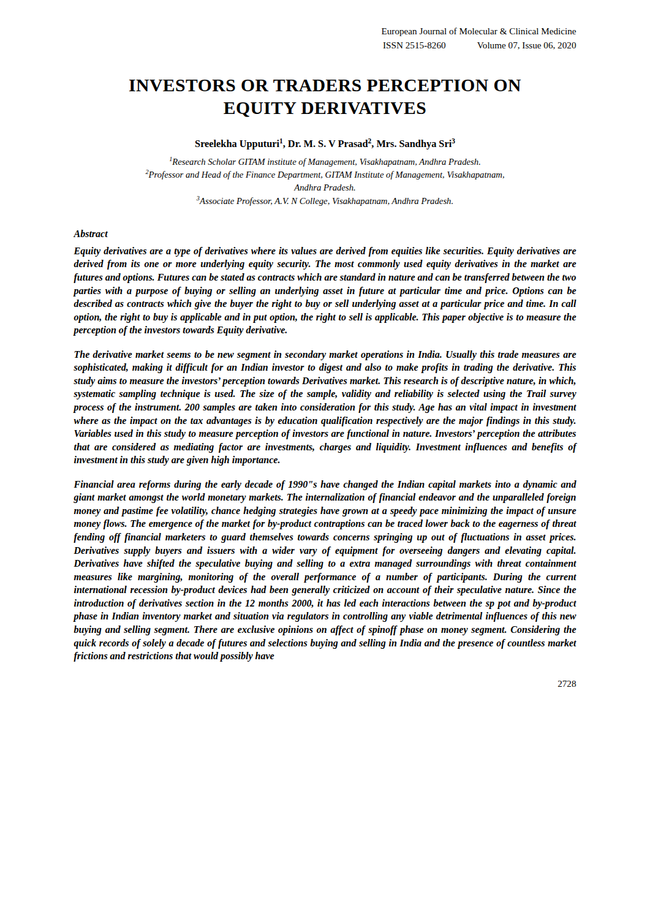European Journal of Molecular & Clinical Medicine
ISSN 2515-8260 Volume 07, Issue 06, 2020
INVESTORS OR TRADERS PERCEPTION ON
EQUITY DERIVATIVES
Sreelekha Upputuri1, Dr. M. S. V Prasad2, Mrs. Sandhya Sri3
1Research Scholar GITAM institute of Management, Visakhapatnam, Andhra Pradesh.
2Professor and Head of the Finance Department, GITAM Institute of Management, Visakhapatnam,
Andhra Pradesh.
3Associate Professor, A.V. N College, Visakhapatnam, Andhra Pradesh.
Abstract
Equity derivatives are a type of derivatives where its values are derived from equities like securities. Equity derivatives are derived from its one or more underlying equity security. The most commonly used equity derivatives in the market are futures and options. Futures can be stated as contracts which are standard in nature and can be transferred between the two parties with a purpose of buying or selling an underlying asset in future at particular time and price. Options can be described as contracts which give the buyer the right to buy or sell underlying asset at a particular price and time. In call option, the right to buy is applicable and in put option, the right to sell is applicable. This paper objective is to measure the perception of the investors towards Equity derivative.
The derivative market seems to be new segment in secondary market operations in India. Usually this trade measures are sophisticated, making it difficult for an Indian investor to digest and also to make profits in trading the derivative. This study aims to measure the investors’ perception towards Derivatives market. This research is of descriptive nature, in which, systematic sampling technique is used. The size of the sample, validity and reliability is selected using the Trail survey process of the instrument. 200 samples are taken into consideration for this study. Age has an vital impact in investment where as the impact on the tax advantages is by education qualification respectively are the major findings in this study. Variables used in this study to measure perception of investors are functional in nature. Investors’ perception the attributes that are considered as mediating factor are investments, charges and liquidity. Investment influences and benefits of investment in this study are given high importance.
Financial area reforms during the early decade of 1990"s have changed the Indian capital markets into a dynamic and giant market amongst the world monetary markets. The internalization of financial endeavor and the unparalleled foreign money and pastime fee volatility, chance hedging strategies have grown at a speedy pace minimizing the impact of unsure money flows. The emergence of the market for by-product contraptions can be traced lower back to the eagerness of threat fending off financial marketers to guard themselves towards concerns springing up out of fluctuations in asset prices. Derivatives supply buyers and issuers with a wider vary of equipment for overseeing dangers and elevating capital. Derivatives have shifted the speculative buying and selling to a extra managed surroundings with threat containment measures like margining, monitoring of the overall performance of a number of participants. During the current international recession by-product devices had been generally criticized on account of their speculative nature. Since the introduction of derivatives section in the 12 months 2000, it has led each interactions between the sp pot and by-product phase in Indian inventory market and situation via regulators in controlling any viable detrimental influences of this new buying and selling segment. There are exclusive opinions on affect of spinoff phase on money segment. Considering the quick records of solely a decade of futures and selections buying and selling in India and the presence of countless market frictions and restrictions that would possibly have
2728